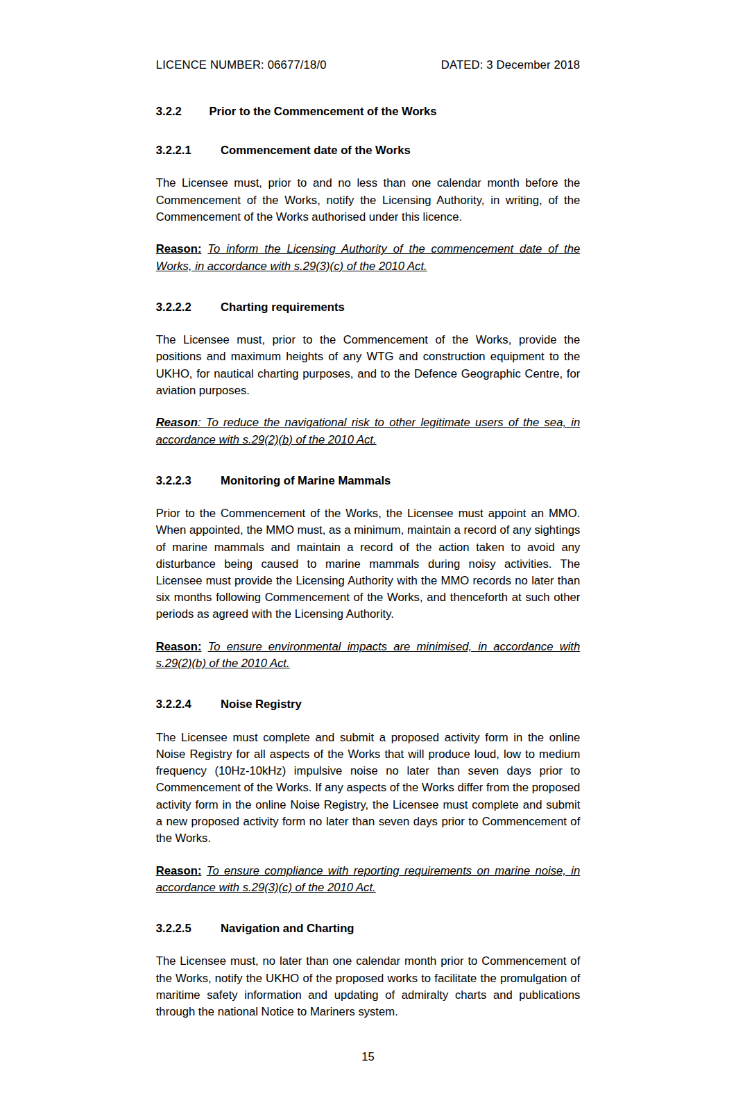LICENCE NUMBER: 06677/18/0 DATED: 3 December 2018
3.2.2 Prior to the Commencement of the Works
3.2.2.1 Commencement date of the Works
The Licensee must, prior to and no less than one calendar month before the Commencement of the Works, notify the Licensing Authority, in writing, of the Commencement of the Works authorised under this licence.
Reason: To inform the Licensing Authority of the commencement date of the Works, in accordance with s.29(3)(c) of the 2010 Act.
3.2.2.2 Charting requirements
The Licensee must, prior to the Commencement of the Works, provide the positions and maximum heights of any WTG and construction equipment to the UKHO, for nautical charting purposes, and to the Defence Geographic Centre, for aviation purposes.
Reason: To reduce the navigational risk to other legitimate users of the sea, in accordance with s.29(2)(b) of the 2010 Act.
3.2.2.3 Monitoring of Marine Mammals
Prior to the Commencement of the Works, the Licensee must appoint an MMO. When appointed, the MMO must, as a minimum, maintain a record of any sightings of marine mammals and maintain a record of the action taken to avoid any disturbance being caused to marine mammals during noisy activities. The Licensee must provide the Licensing Authority with the MMO records no later than six months following Commencement of the Works, and thenceforth at such other periods as agreed with the Licensing Authority.
Reason: To ensure environmental impacts are minimised, in accordance with s.29(2)(b) of the 2010 Act.
3.2.2.4 Noise Registry
The Licensee must complete and submit a proposed activity form in the online Noise Registry for all aspects of the Works that will produce loud, low to medium frequency (10Hz-10kHz) impulsive noise no later than seven days prior to Commencement of the Works. If any aspects of the Works differ from the proposed activity form in the online Noise Registry, the Licensee must complete and submit a new proposed activity form no later than seven days prior to Commencement of the Works.
Reason: To ensure compliance with reporting requirements on marine noise, in accordance with s.29(3)(c) of the 2010 Act.
3.2.2.5 Navigation and Charting
The Licensee must, no later than one calendar month prior to Commencement of the Works, notify the UKHO of the proposed works to facilitate the promulgation of maritime safety information and updating of admiralty charts and publications through the national Notice to Mariners system.
15